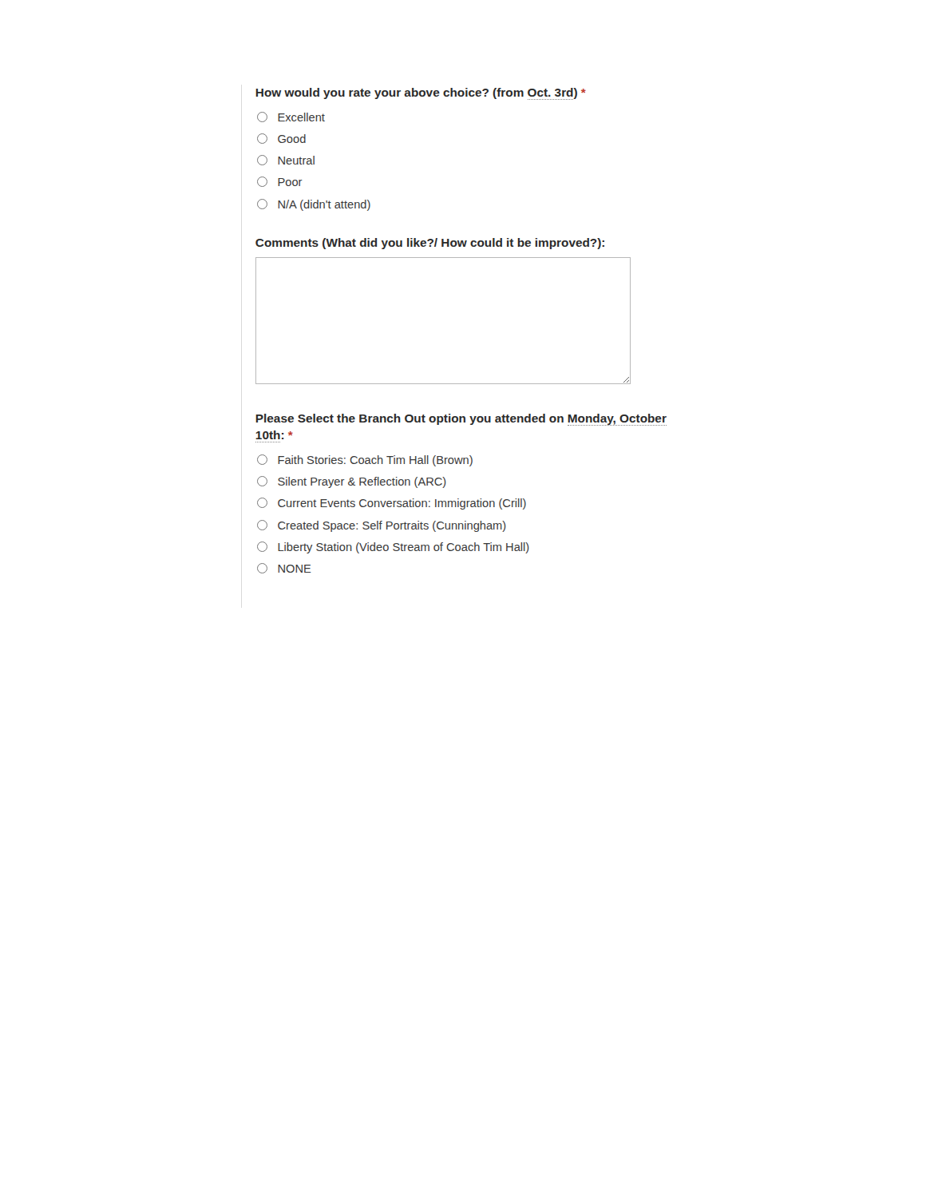How would you rate your above choice? (from Oct. 3rd) *
Excellent
Good
Neutral
Poor
N/A (didn't attend)
Comments (What did you like?/ How could it be improved?):
Please Select the Branch Out option you attended on Monday, October 10th: *
Faith Stories: Coach Tim Hall (Brown)
Silent Prayer & Reflection (ARC)
Current Events Conversation: Immigration (Crill)
Created Space: Self Portraits (Cunningham)
Liberty Station (Video Stream of Coach Tim Hall)
NONE